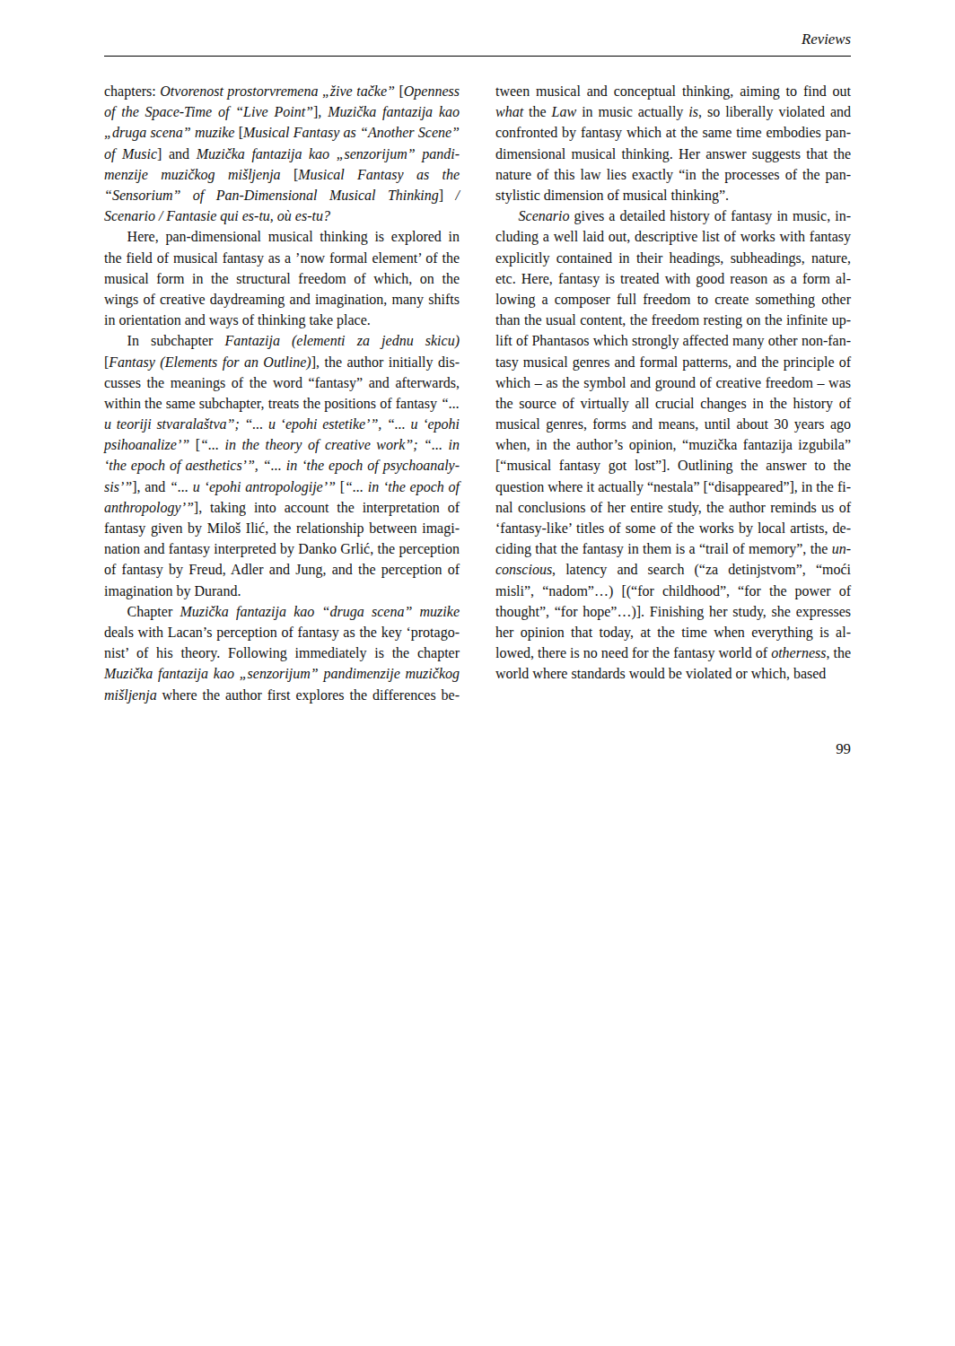Reviews
chapters: Otvorenost prostorvremena „žive tačke” [Openness of the Space-Time of “Live Point”], Muzička fantazija kao „druga scena” muzike [Musical Fantasy as “Another Scene” of Music] and Muzička fantazija kao „senzorijum” pandimenzije muzičkog mišljenja [Musical Fantasy as the “Sensorium” of Pan-Dimensional Musical Thinking] / Scenario / Fantasie qui es-tu, où es-tu?
Here, pan-dimensional musical thinking is explored in the field of musical fantasy as a ’now formal element’ of the musical form in the structural freedom of which, on the wings of creative daydreaming and imagination, many shifts in orientation and ways of thinking take place.
In subchapter Fantazija (elementi za jednu skicu) [Fantasy (Elements for an Outline)], the author initially discusses the meanings of the word “fantasy” and afterwards, within the same subchapter, treats the positions of fantasy “... u teoriji stvaralaštva”; “... u ‘epohi estetike’”, “... u ‘epohi psihoanalize’” [“... in the theory of creative work”; “... in ‘the epoch of aesthetics’”, “... in ‘the epoch of psychoanalysis’”], and “... u ‘epohi antropologije’” [“... in ‘the epoch of anthropology’”], taking into account the interpretation of fantasy given by Miloš Ilić, the relationship between imagination and fantasy interpreted by Danko Grlić, the perception of fantasy by Freud, Adler and Jung, and the perception of imagination by Durand.
Chapter Muzička fantazija kao “druga scena” muzike deals with Lacan’s perception of fantasy as the key ‘protagonist’ of his theory. Following immediately is the chapter Muzička fantazija kao „senzorijum” pandimenzije muzičkog mišljenja where the author first explores the differences between musical and conceptual thinking, aiming to find out what the Law in music actually is, so liberally violated and confronted by fantasy which at the same time embodies pan-dimensional musical thinking. Her answer suggests that the nature of this law lies exactly “in the processes of the pan-stylistic dimension of musical thinking”.
Scenario gives a detailed history of fantasy in music, including a well laid out, descriptive list of works with fantasy explicitly contained in their headings, subheadings, nature, etc. Here, fantasy is treated with good reason as a form allowing a composer full freedom to create something other than the usual content, the freedom resting on the infinite uplift of Phantasos which strongly affected many other non-fantasy musical genres and formal patterns, and the principle of which – as the symbol and ground of creative freedom – was the source of virtually all crucial changes in the history of musical genres, forms and means, until about 30 years ago when, in the author’s opinion, “muzička fantazija izgubila” [“musical fantasy got lost”]. Outlining the answer to the question where it actually “nestala” [“disappeared”], in the final conclusions of her entire study, the author reminds us of ‘fantasy-like’ titles of some of the works by local artists, deciding that the fantasy in them is a “trail of memory”, the unconscious, latency and search (“za detinjstvom”, “moći misli”, “nadom”…) [(“for childhood”, “for the power of thought”, “for hope”…)]. Finishing her study, she expresses her opinion that today, at the time when everything is allowed, there is no need for the fantasy world of otherness, the world where standards would be violated or which, based
99